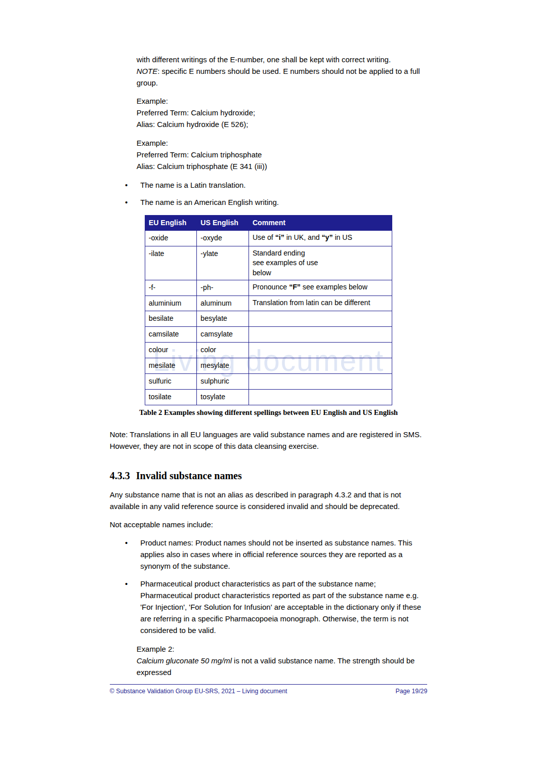Living document
with different writings of the E-number, one shall be kept with correct writing.
NOTE: specific E numbers should be used. E numbers should not be applied to a full group.
Example:
Preferred Term: Calcium hydroxide;
Alias: Calcium hydroxide (E 526);
Example:
Preferred Term: Calcium triphosphate
Alias: Calcium triphosphate (E 341 (iii))
The name is a Latin translation.
The name is an American English writing.
| EU English | US English | Comment |
| --- | --- | --- |
| -oxide | -oxyde | Use of “i” in UK, and “y” in US |
| -ilate | -ylate | Standard ending see examples of use below |
| -f- | -ph- | Pronounce “F” see examples below |
| aluminium | aluminum | Translation from latin can be different |
| besilate | besylate | |
| camsilate | camsylate | |
| colour | color | |
| mesilate | mesylate | |
| sulfuric | sulphuric | |
| tosilate | tosylate | |
Table 2 Examples showing different spellings between EU English and US English
Note: Translations in all EU languages are valid substance names and are registered in SMS. However, they are not in scope of this data cleansing exercise.
4.3.3 Invalid substance names
Any substance name that is not an alias as described in paragraph 4.3.2 and that is not available in any valid reference source is considered invalid and should be deprecated.
Not acceptable names include:
Product names: Product names should not be inserted as substance names. This applies also in cases where in official reference sources they are reported as a synonym of the substance.
Pharmaceutical product characteristics as part of the substance name; Pharmaceutical product characteristics reported as part of the substance name e.g. 'For Injection', 'For Solution for Infusion' are acceptable in the dictionary only if these are referring in a specific Pharmacopoeia monograph. Otherwise, the term is not considered to be valid.
Example 2:
Calcium gluconate 50 mg/ml is not a valid substance name. The strength should be expressed
© Substance Validation Group EU-SRS, 2021 – Living document
Page 19/29